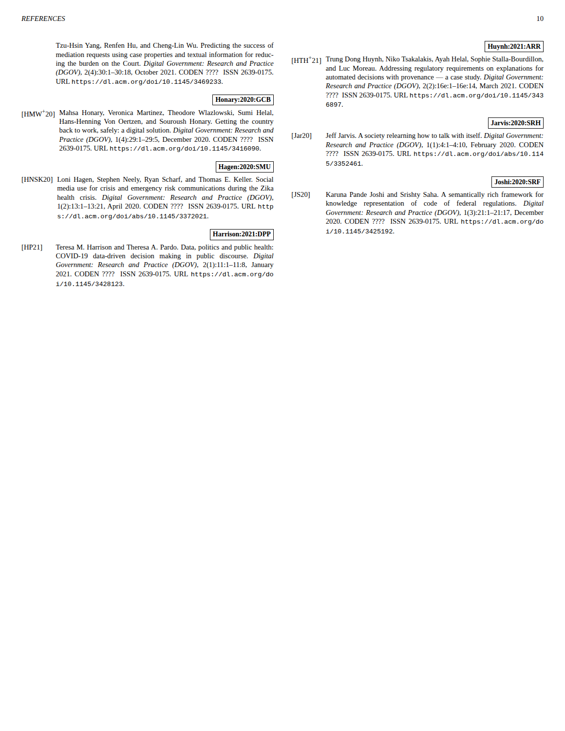REFERENCES 10
Tzu-Hsin Yang, Renfen Hu, and Cheng-Lin Wu. Predicting the success of mediation requests using case properties and textual information for reducing the burden on the Court. Digital Government: Research and Practice (DGOV), 2(4):30:1–30:18, October 2021. CODEN ???? ISSN 2639-0175. URL https://dl.acm.org/doi/10.1145/3469233.
Honary:2020:GCB
[HMW+20]
Mahsa Honary, Veronica Martinez, Theodore Wlazlowski, Sumi Helal, Hans-Henning Von Oertzen, and Souroush Honary. Getting the country back to work, safely: a digital solution. Digital Government: Research and Practice (DGOV), 1(4):29:1–29:5, December 2020. CODEN ???? ISSN 2639-0175. URL https://dl.acm.org/doi/10.1145/3416090.
Hagen:2020:SMU
[HNSK20]
Loni Hagen, Stephen Neely, Ryan Scharf, and Thomas E. Keller. Social media use for crisis and emergency risk communications during the Zika health crisis. Digital Government: Research and Practice (DGOV), 1(2):13:1–13:21, April 2020. CODEN ???? ISSN 2639-0175. URL https://dl.acm.org/doi/abs/10.1145/3372021.
Harrison:2021:DPP
[HP21]
Teresa M. Harrison and Theresa A. Pardo. Data, politics and public health: COVID-19 data-driven decision making in public discourse. Digital Government: Research and Practice (DGOV), 2(1):11:1–11:8, January 2021. CODEN ???? ISSN 2639-0175. URL https://dl.acm.org/doi/10.1145/3428123.
Huynh:2021:ARR
[HTH+21]
Trung Dong Huynh, Niko Tsakalakis, Ayah Helal, Sophie Stalla-Bourdillon, and Luc Moreau. Addressing regulatory requirements on explanations for automated decisions with provenance — a case study. Digital Government: Research and Practice (DGOV), 2(2):16e:1–16e:14, March 2021. CODEN ???? ISSN 2639-0175. URL https://dl.acm.org/doi/10.1145/3436897.
Jarvis:2020:SRH
[Jar20]
Jeff Jarvis. A society relearning how to talk with itself. Digital Government: Research and Practice (DGOV), 1(1):4:1–4:10, February 2020. CODEN ???? ISSN 2639-0175. URL https://dl.acm.org/doi/abs/10.1145/3352461.
Joshi:2020:SRF
[JS20]
Karuna Pande Joshi and Srishty Saha. A semantically rich framework for knowledge representation of code of federal regulations. Digital Government: Research and Practice (DGOV), 1(3):21:1–21:17, December 2020. CODEN ???? ISSN 2639-0175. URL https://dl.acm.org/doi/10.1145/3425192.